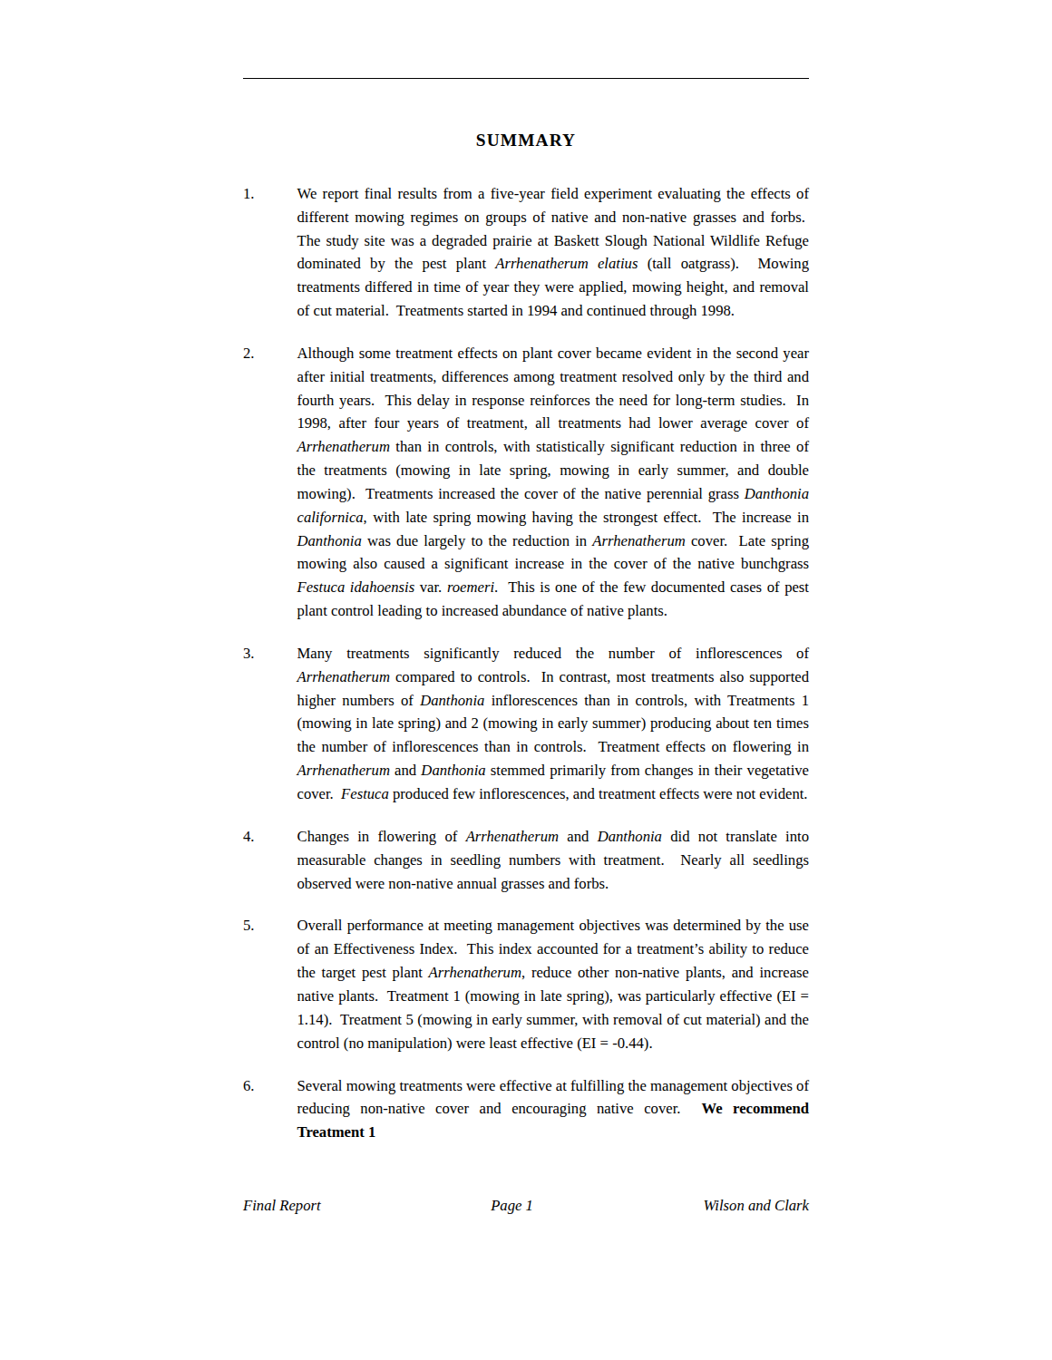SUMMARY
1. We report final results from a five-year field experiment evaluating the effects of different mowing regimes on groups of native and non-native grasses and forbs. The study site was a degraded prairie at Baskett Slough National Wildlife Refuge dominated by the pest plant Arrhenatherum elatius (tall oatgrass). Mowing treatments differed in time of year they were applied, mowing height, and removal of cut material. Treatments started in 1994 and continued through 1998.
2. Although some treatment effects on plant cover became evident in the second year after initial treatments, differences among treatment resolved only by the third and fourth years. This delay in response reinforces the need for long-term studies. In 1998, after four years of treatment, all treatments had lower average cover of Arrhenatherum than in controls, with statistically significant reduction in three of the treatments (mowing in late spring, mowing in early summer, and double mowing). Treatments increased the cover of the native perennial grass Danthonia californica, with late spring mowing having the strongest effect. The increase in Danthonia was due largely to the reduction in Arrhenatherum cover. Late spring mowing also caused a significant increase in the cover of the native bunchgrass Festuca idahoensis var. roemeri. This is one of the few documented cases of pest plant control leading to increased abundance of native plants.
3. Many treatments significantly reduced the number of inflorescences of Arrhenatherum compared to controls. In contrast, most treatments also supported higher numbers of Danthonia inflorescences than in controls, with Treatments 1 (mowing in late spring) and 2 (mowing in early summer) producing about ten times the number of inflorescences than in controls. Treatment effects on flowering in Arrhenatherum and Danthonia stemmed primarily from changes in their vegetative cover. Festuca produced few inflorescences, and treatment effects were not evident.
4. Changes in flowering of Arrhenatherum and Danthonia did not translate into measurable changes in seedling numbers with treatment. Nearly all seedlings observed were non-native annual grasses and forbs.
5. Overall performance at meeting management objectives was determined by the use of an Effectiveness Index. This index accounted for a treatment’s ability to reduce the target pest plant Arrhenatherum, reduce other non-native plants, and increase native plants. Treatment 1 (mowing in late spring), was particularly effective (EI = 1.14). Treatment 5 (mowing in early summer, with removal of cut material) and the control (no manipulation) were least effective (EI = -0.44).
6. Several mowing treatments were effective at fulfilling the management objectives of reducing non-native cover and encouraging native cover. We recommend Treatment 1
Final Report Page 1 Wilson and Clark